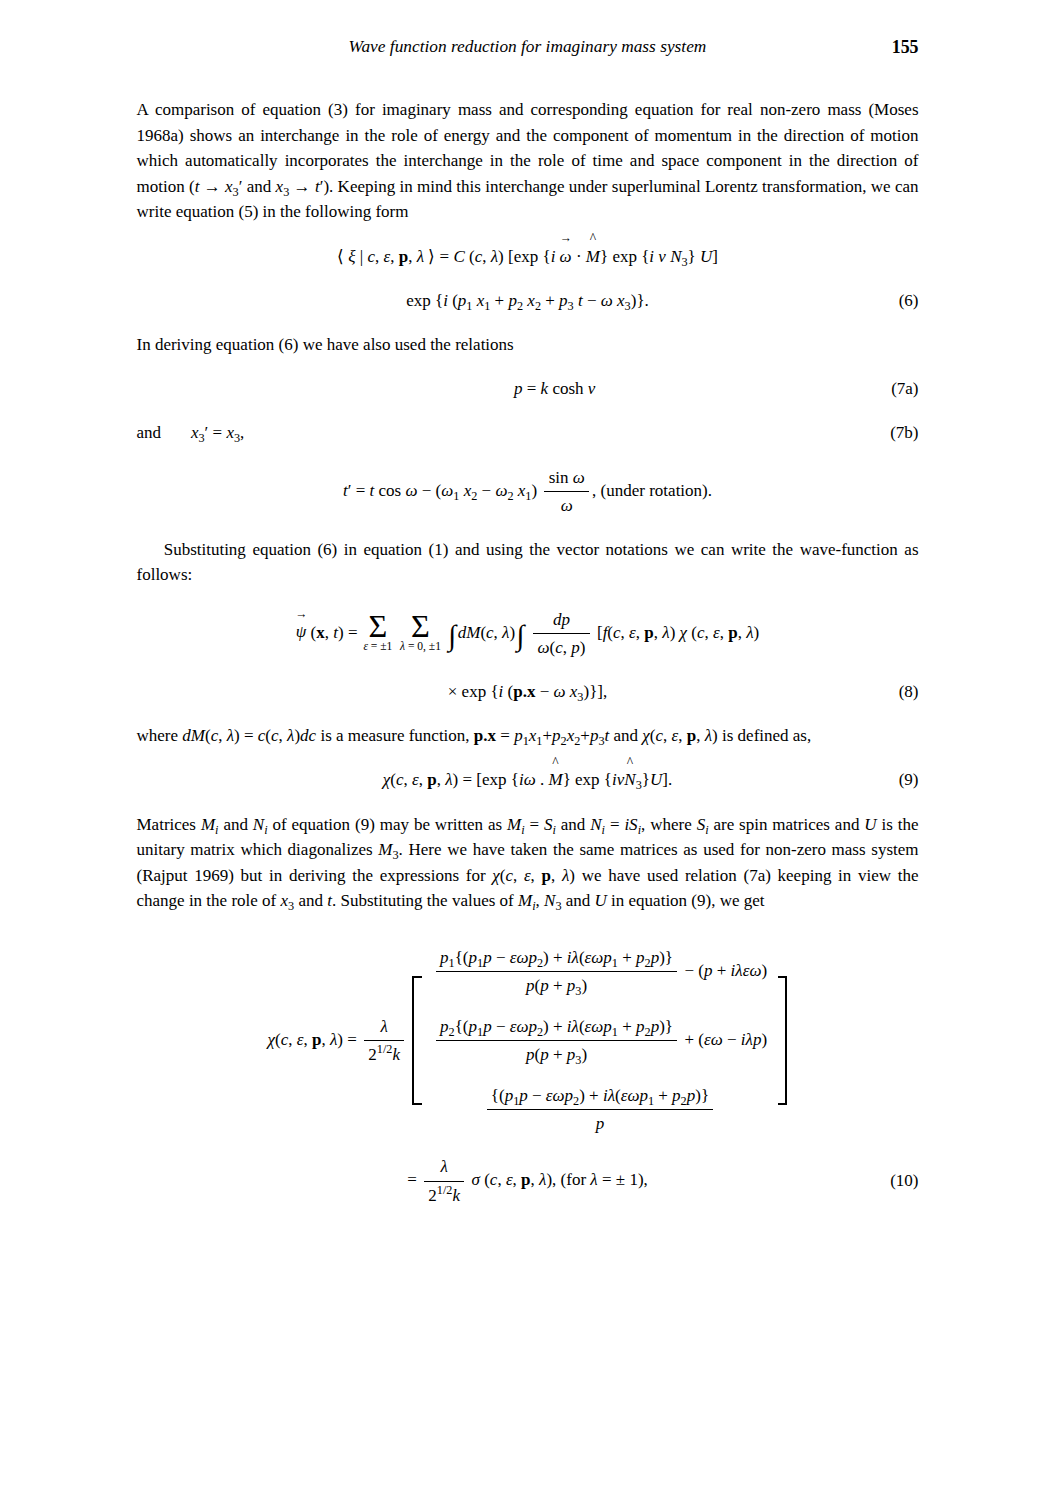Wave function reduction for imaginary mass system 155
A comparison of equation (3) for imaginary mass and corresponding equation for real non-zero mass (Moses 1968a) shows an interchange in the role of energy and the component of momentum in the direction of motion which automatically incorporates the interchange in the role of time and space component in the direction of motion (t → x3′ and x3 → t′). Keeping in mind this interchange under superluminal Lorentz transformation, we can write equation (5) in the following form
⟨ ξ | c, ε, p, λ ⟩ = C (c, λ) [exp {i ω · M} exp {i ν N3} U]
exp {i (p1 x1 + p2 x2 + p3 t − ω x3)}. (6)
In deriving equation (6) we have also used the relations
p = k cosh ν (7a)
and x3′ = x3, (7b)
t′ = t cos ω − (ω1 x2 − ω2 x1) sin ω ω, (under rotation).
Substituting equation (6) in equation (1) and using the vector notations we can write the wave-function as follows:
ψ (x, t) = Σε = ±1 Σλ = 0, ±1 ∫dM(c, λ)∫ dp ω(c, p) [f(c, ε, p, λ) χ (c, ε, p, λ)
× exp {i (p.x − ω x3)}], (8)
where dM(c, λ) = c(c, λ)dc is a measure function, p.x = p1x1+p2x2+p3t and χ(c, ε, p, λ) is defined as,
χ(c, ε, p, λ) = [exp {iω . M} exp {iν N3}U]. (9)
Matrices Mi and Ni of equation (9) may be written as Mi = Si and Ni = iSi, where Si are spin matrices and U is the unitary matrix which diagonalizes M3. Here we have taken the same matrices as used for non-zero mass system (Rajput 1969) but in deriving the expressions for χ(c, ε, p, λ) we have used relation (7a) keeping in view the change in the role of x3 and t. Substituting the values of Mi, N3 and U in equation (9), we get
χ(c, ε, p, λ) = λ 21/2k
| p 1 {( p 1 p − εωp 2 ) + iλ ( εωp 1 + p 2 p )} p ( p + p 3 ) − ( p + iλεω ) |
| p 2 {( p 1 p − εωp 2 ) + iλ ( εωp 1 + p 2 p )} p ( p + p 3 ) + ( εω − iλp ) |
| {( p 1 p − εωp 2 ) + iλ ( εωp 1 + p 2 p )} p |
= λ 21/2k σ (c, ε, p, λ), (for λ = ± 1), (10)